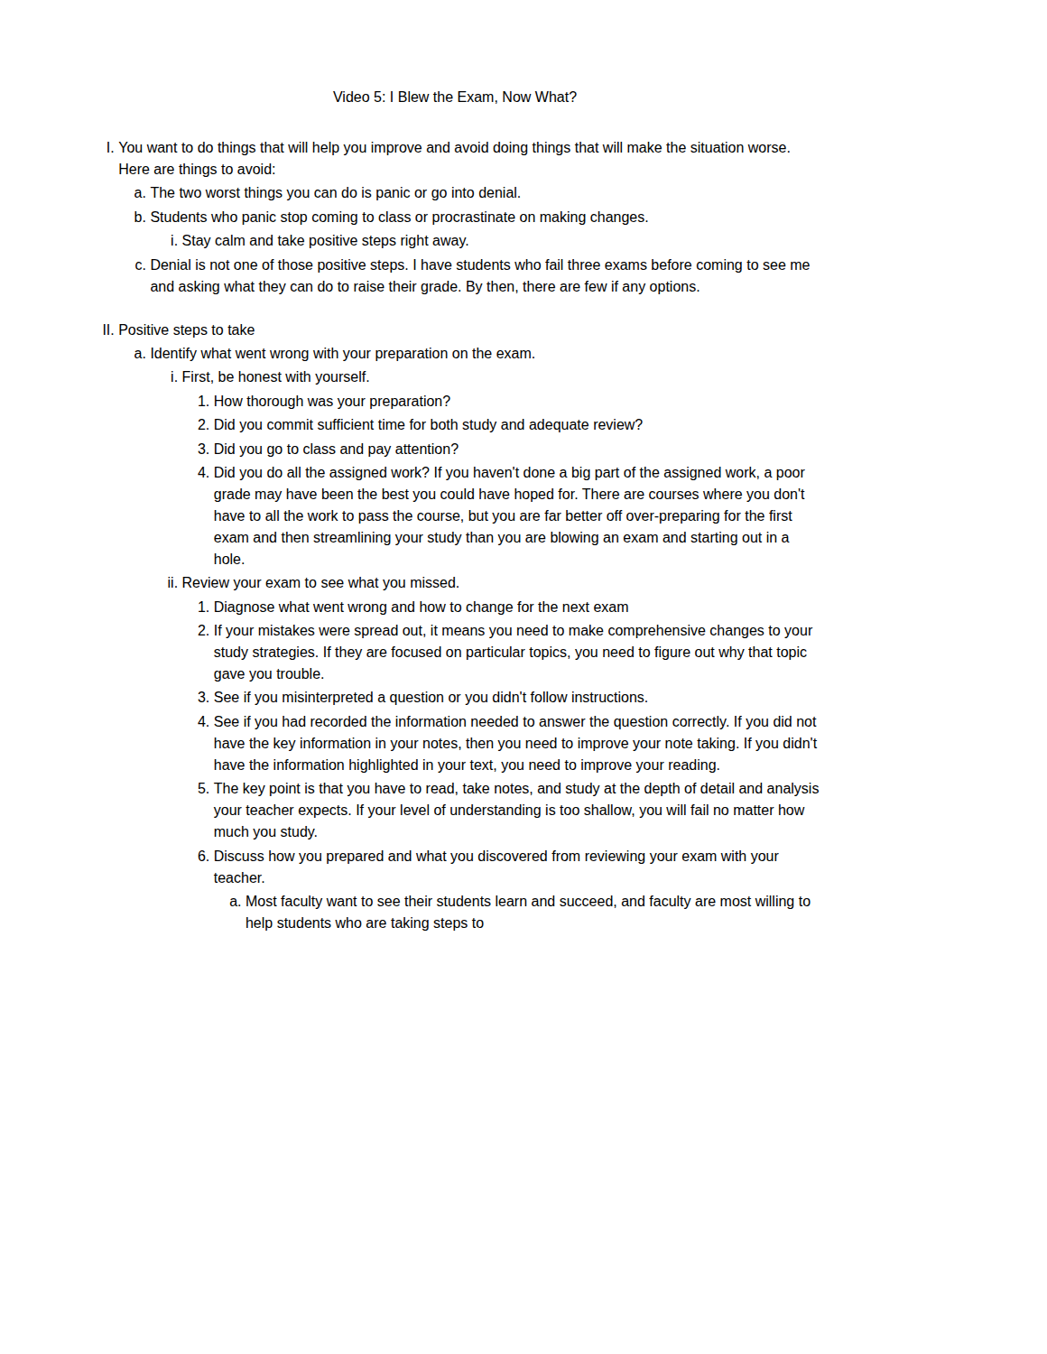Video 5: I Blew the Exam, Now What?
You want to do things that will help you improve and avoid doing things that will make the situation worse. Here are things to avoid:
The two worst things you can do is panic or go into denial.
Students who panic stop coming to class or procrastinate on making changes.
Stay calm and take positive steps right away.
Denial is not one of those positive steps. I have students who fail three exams before coming to see me and asking what they can do to raise their grade. By then, there are few if any options.
Positive steps to take
Identify what went wrong with your preparation on the exam.
First, be honest with yourself.
How thorough was your preparation?
Did you commit sufficient time for both study and adequate review?
Did you go to class and pay attention?
Did you do all the assigned work? If you haven't done a big part of the assigned work, a poor grade may have been the best you could have hoped for. There are courses where you don't have to all the work to pass the course, but you are far better off over-preparing for the first exam and then streamlining your study than you are blowing an exam and starting out in a hole.
Review your exam to see what you missed.
Diagnose what went wrong and how to change for the next exam
If your mistakes were spread out, it means you need to make comprehensive changes to your study strategies. If they are focused on particular topics, you need to figure out why that topic gave you trouble.
See if you misinterpreted a question or you didn't follow instructions.
See if you had recorded the information needed to answer the question correctly. If you did not have the key information in your notes, then you need to improve your note taking. If you didn't have the information highlighted in your text, you need to improve your reading.
The key point is that you have to read, take notes, and study at the depth of detail and analysis your teacher expects. If your level of understanding is too shallow, you will fail no matter how much you study.
Discuss how you prepared and what you discovered from reviewing your exam with your teacher.
Most faculty want to see their students learn and succeed, and faculty are most willing to help students who are taking steps to